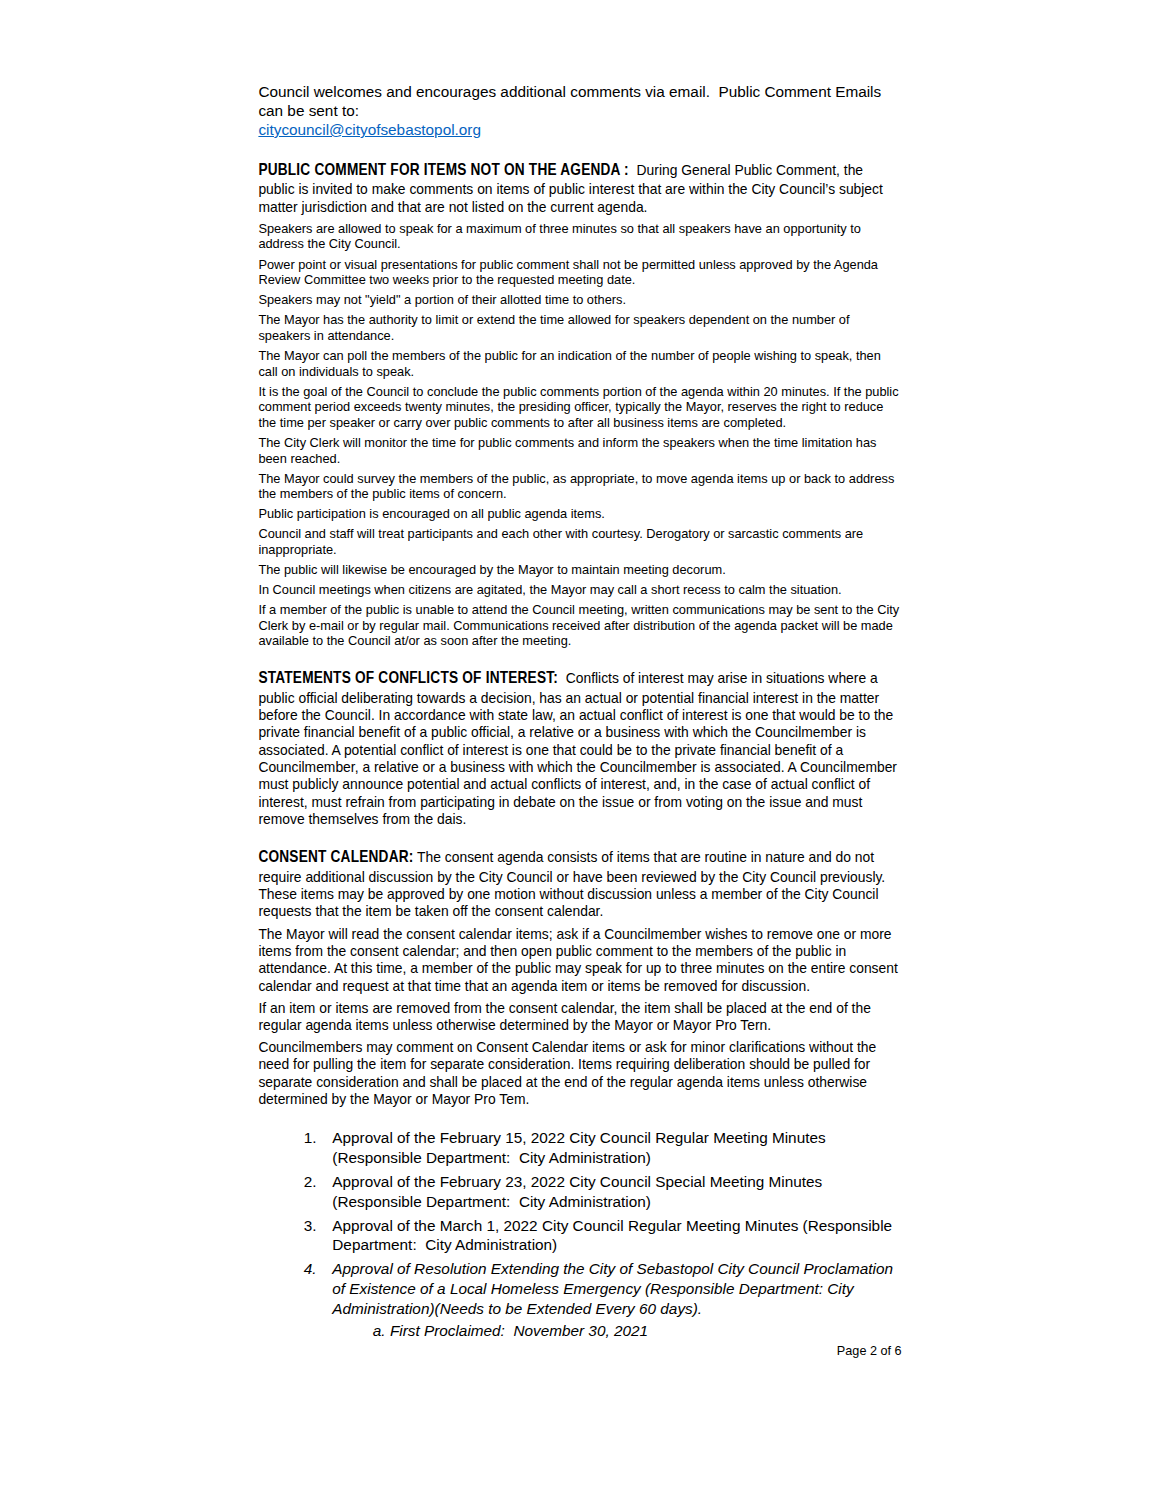Council welcomes and encourages additional comments via email. Public Comment Emails can be sent to:
citycouncil@cityofsebastopol.org
PUBLIC COMMENT FOR ITEMS NOT ON THE AGENDA : During General Public Comment, the public is invited to make comments on items of public interest that are within the City Council’s subject matter jurisdiction and that are not listed on the current agenda.
Speakers are allowed to speak for a maximum of three minutes so that all speakers have an opportunity to address the City Council.
Power point or visual presentations for public comment shall not be permitted unless approved by the Agenda Review Committee two weeks prior to the requested meeting date.
Speakers may not "yield" a portion of their allotted time to others.
The Mayor has the authority to limit or extend the time allowed for speakers dependent on the number of speakers in attendance.
The Mayor can poll the members of the public for an indication of the number of people wishing to speak, then call on individuals to speak.
It is the goal of the Council to conclude the public comments portion of the agenda within 20 minutes. If the public comment period exceeds twenty minutes, the presiding officer, typically the Mayor, reserves the right to reduce the time per speaker or carry over public comments to after all business items are completed.
The City Clerk will monitor the time for public comments and inform the speakers when the time limitation has been reached.
The Mayor could survey the members of the public, as appropriate, to move agenda items up or back to address the members of the public items of concern.
Public participation is encouraged on all public agenda items.
Council and staff will treat participants and each other with courtesy. Derogatory or sarcastic comments are inappropriate.
The public will likewise be encouraged by the Mayor to maintain meeting decorum.
In Council meetings when citizens are agitated, the Mayor may call a short recess to calm the situation.
If a member of the public is unable to attend the Council meeting, written communications may be sent to the City Clerk by e-mail or by regular mail. Communications received after distribution of the agenda packet will be made available to the Council at/or as soon after the meeting.
STATEMENTS OF CONFLICTS OF INTEREST: Conflicts of interest may arise in situations where a public official deliberating towards a decision, has an actual or potential financial interest in the matter before the Council. In accordance with state law, an actual conflict of interest is one that would be to the private financial benefit of a public official, a relative or a business with which the Councilmember is associated. A potential conflict of interest is one that could be to the private financial benefit of a Councilmember, a relative or a business with which the Councilmember is associated. A Councilmember must publicly announce potential and actual conflicts of interest, and, in the case of actual conflict of interest, must refrain from participating in debate on the issue or from voting on the issue and must remove themselves from the dais.
CONSENT CALENDAR: The consent agenda consists of items that are routine in nature and do not require additional discussion by the City Council or have been reviewed by the City Council previously. These items may be approved by one motion without discussion unless a member of the City Council requests that the item be taken off the consent calendar.
The Mayor will read the consent calendar items; ask if a Councilmember wishes to remove one or more items from the consent calendar; and then open public comment to the members of the public in attendance. At this time, a member of the public may speak for up to three minutes on the entire consent calendar and request at that time that an agenda item or items be removed for discussion.
If an item or items are removed from the consent calendar, the item shall be placed at the end of the regular agenda items unless otherwise determined by the Mayor or Mayor Pro Tern.
Councilmembers may comment on Consent Calendar items or ask for minor clarifications without the need for pulling the item for separate consideration. Items requiring deliberation should be pulled for separate consideration and shall be placed at the end of the regular agenda items unless otherwise determined by the Mayor or Mayor Pro Tem.
Approval of the February 15, 2022 City Council Regular Meeting Minutes (Responsible Department: City Administration)
Approval of the February 23, 2022 City Council Special Meeting Minutes (Responsible Department: City Administration)
Approval of the March 1, 2022 City Council Regular Meeting Minutes (Responsible Department: City Administration)
Approval of Resolution Extending the City of Sebastopol City Council Proclamation of Existence of a Local Homeless Emergency (Responsible Department: City Administration)(Needs to be Extended Every 60 days).
First Proclaimed: November 30, 2021
Page 2 of 6